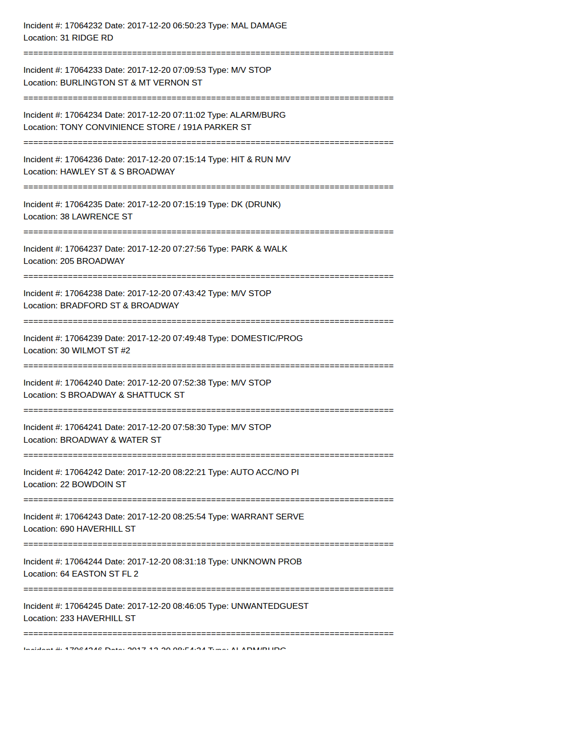Incident #: 17064232 Date: 2017-12-20 06:50:23 Type: MAL DAMAGE
Location: 31 RIDGE RD
===========================================================================
Incident #: 17064233 Date: 2017-12-20 07:09:53 Type: M/V STOP
Location: BURLINGTON ST & MT VERNON ST
===========================================================================
Incident #: 17064234 Date: 2017-12-20 07:11:02 Type: ALARM/BURG
Location: TONY CONVINIENCE STORE / 191A PARKER ST
===========================================================================
Incident #: 17064236 Date: 2017-12-20 07:15:14 Type: HIT & RUN M/V
Location: HAWLEY ST & S BROADWAY
===========================================================================
Incident #: 17064235 Date: 2017-12-20 07:15:19 Type: DK (DRUNK)
Location: 38 LAWRENCE ST
===========================================================================
Incident #: 17064237 Date: 2017-12-20 07:27:56 Type: PARK & WALK
Location: 205 BROADWAY
===========================================================================
Incident #: 17064238 Date: 2017-12-20 07:43:42 Type: M/V STOP
Location: BRADFORD ST & BROADWAY
===========================================================================
Incident #: 17064239 Date: 2017-12-20 07:49:48 Type: DOMESTIC/PROG
Location: 30 WILMOT ST #2
===========================================================================
Incident #: 17064240 Date: 2017-12-20 07:52:38 Type: M/V STOP
Location: S BROADWAY & SHATTUCK ST
===========================================================================
Incident #: 17064241 Date: 2017-12-20 07:58:30 Type: M/V STOP
Location: BROADWAY & WATER ST
===========================================================================
Incident #: 17064242 Date: 2017-12-20 08:22:21 Type: AUTO ACC/NO PI
Location: 22 BOWDOIN ST
===========================================================================
Incident #: 17064243 Date: 2017-12-20 08:25:54 Type: WARRANT SERVE
Location: 690 HAVERHILL ST
===========================================================================
Incident #: 17064244 Date: 2017-12-20 08:31:18 Type: UNKNOWN PROB
Location: 64 EASTON ST FL 2
===========================================================================
Incident #: 17064245 Date: 2017-12-20 08:46:05 Type: UNWANTEDGUEST
Location: 233 HAVERHILL ST
===========================================================================
Incident #: 17064246 Date: 2017-12-20 08:54:24 Type: ALARM/BURG